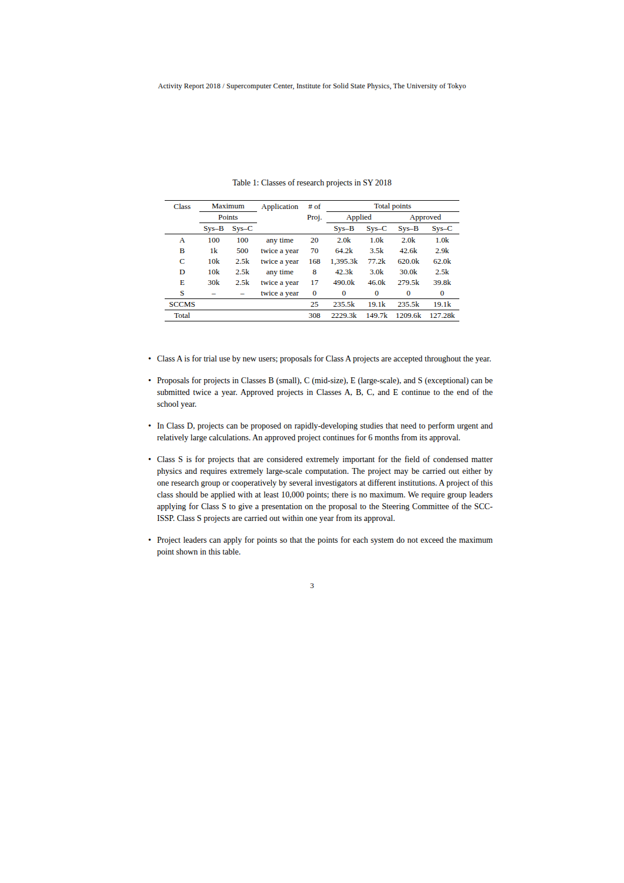Activity Report 2018 / Supercomputer Center, Institute for Solid State Physics, The University of Tokyo
Table 1: Classes of research projects in SY 2018
| Class | Maximum | Application | # of | Total points |
| | Points | | Proj. | Applied | Approved |
| | Sys–B | Sys–C | | | Sys–B | Sys–C | Sys–B | Sys–C |
| A | 100 | 100 | any time | 20 | 2.0k | 1.0k | 2.0k | 1.0k |
| B | 1k | 500 | twice a year | 70 | 64.2k | 3.5k | 42.6k | 2.9k |
| C | 10k | 2.5k | twice a year | 168 | 1,395.3k | 77.2k | 620.0k | 62.0k |
| D | 10k | 2.5k | any time | 8 | 42.3k | 3.0k | 30.0k | 2.5k |
| E | 30k | 2.5k | twice a year | 17 | 490.0k | 46.0k | 279.5k | 39.8k |
| S | – | – | twice a year | 0 | 0 | 0 | 0 | 0 |
| SCCMS | | | | 25 | 235.5k | 19.1k | 235.5k | 19.1k |
| Total | | | | 308 | 2229.3k | 149.7k | 1209.6k | 127.28k |
Class A is for trial use by new users; proposals for Class A projects are accepted throughout the year.
Proposals for projects in Classes B (small), C (mid-size), E (large-scale), and S (exceptional) can be submitted twice a year. Approved projects in Classes A, B, C, and E continue to the end of the school year.
In Class D, projects can be proposed on rapidly-developing studies that need to perform urgent and relatively large calculations. An approved project continues for 6 months from its approval.
Class S is for projects that are considered extremely important for the field of condensed matter physics and requires extremely large-scale computation. The project may be carried out either by one research group or cooperatively by several investigators at different institutions. A project of this class should be applied with at least 10,000 points; there is no maximum. We require group leaders applying for Class S to give a presentation on the proposal to the Steering Committee of the SCC-ISSP. Class S projects are carried out within one year from its approval.
Project leaders can apply for points so that the points for each system do not exceed the maximum point shown in this table.
3